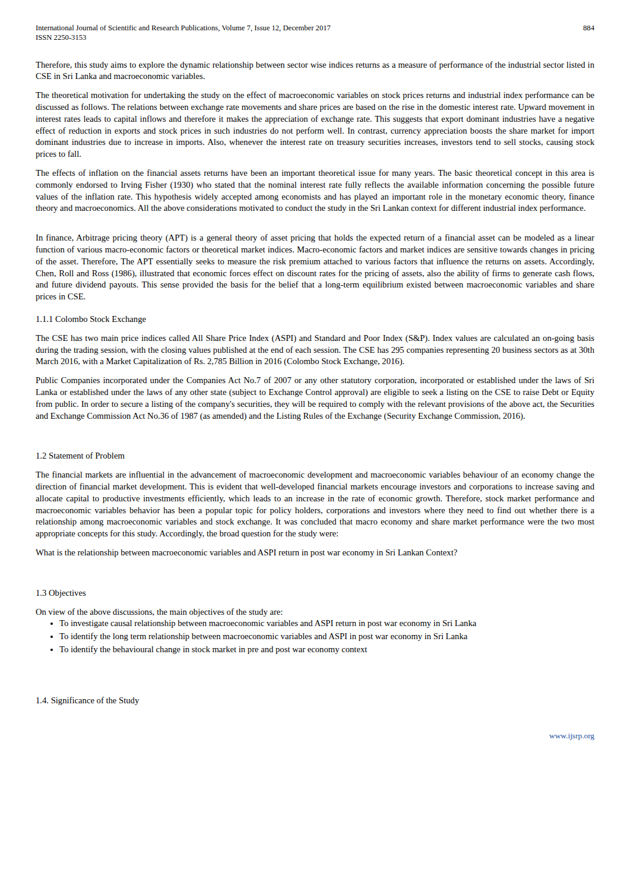International Journal of Scientific and Research Publications, Volume 7, Issue 12, December 2017
884
ISSN 2250-3153
Therefore, this study aims to explore the dynamic relationship between sector wise indices returns as a measure of performance of the industrial sector listed in CSE in Sri Lanka and macroeconomic variables.
The theoretical motivation for undertaking the study on the effect of macroeconomic variables on stock prices returns and industrial index performance can be discussed as follows. The relations between exchange rate movements and share prices are based on the rise in the domestic interest rate. Upward movement in interest rates leads to capital inflows and therefore it makes the appreciation of exchange rate. This suggests that export dominant industries have a negative effect of reduction in exports and stock prices in such industries do not perform well. In contrast, currency appreciation boosts the share market for import dominant industries due to increase in imports. Also, whenever the interest rate on treasury securities increases, investors tend to sell stocks, causing stock prices to fall.
The effects of inflation on the financial assets returns have been an important theoretical issue for many years. The basic theoretical concept in this area is commonly endorsed to Irving Fisher (1930) who stated that the nominal interest rate fully reflects the available information concerning the possible future values of the inflation rate. This hypothesis widely accepted among economists and has played an important role in the monetary economic theory, finance theory and macroeconomics. All the above considerations motivated to conduct the study in the Sri Lankan context for different industrial index performance.
In finance, Arbitrage pricing theory (APT) is a general theory of asset pricing that holds the expected return of a financial asset can be modeled as a linear function of various macro-economic factors or theoretical market indices. Macro-economic factors and market indices are sensitive towards changes in pricing of the asset. Therefore, The APT essentially seeks to measure the risk premium attached to various factors that influence the returns on assets. Accordingly, Chen, Roll and Ross (1986), illustrated that economic forces effect on discount rates for the pricing of assets, also the ability of firms to generate cash flows, and future dividend payouts. This sense provided the basis for the belief that a long-term equilibrium existed between macroeconomic variables and share prices in CSE.
1.1.1 Colombo Stock Exchange
The CSE has two main price indices called All Share Price Index (ASPI) and Standard and Poor Index (S&P). Index values are calculated an on-going basis during the trading session, with the closing values published at the end of each session. The CSE has 295 companies representing 20 business sectors as at 30th March 2016, with a Market Capitalization of Rs. 2,785 Billion in 2016 (Colombo Stock Exchange, 2016).
Public Companies incorporated under the Companies Act No.7 of 2007 or any other statutory corporation, incorporated or established under the laws of Sri Lanka or established under the laws of any other state (subject to Exchange Control approval) are eligible to seek a listing on the CSE to raise Debt or Equity from public. In order to secure a listing of the company's securities, they will be required to comply with the relevant provisions of the above act, the Securities and Exchange Commission Act No.36 of 1987 (as amended) and the Listing Rules of the Exchange (Security Exchange Commission, 2016).
1.2 Statement of Problem
The financial markets are influential in the advancement of macroeconomic development and macroeconomic variables behaviour of an economy change the direction of financial market development. This is evident that well-developed financial markets encourage investors and corporations to increase saving and allocate capital to productive investments efficiently, which leads to an increase in the rate of economic growth. Therefore, stock market performance and macroeconomic variables behavior has been a popular topic for policy holders, corporations and investors where they need to find out whether there is a relationship among macroeconomic variables and stock exchange. It was concluded that macro economy and share market performance were the two most appropriate concepts for this study. Accordingly, the broad question for the study were:
What is the relationship between macroeconomic variables and ASPI return in post war economy in Sri Lankan Context?
1.3 Objectives
On view of the above discussions, the main objectives of the study are:
To investigate causal relationship between macroeconomic variables and ASPI return in post war economy in Sri Lanka
To identify the long term relationship between macroeconomic variables and ASPI in post war economy in Sri Lanka
To identify the behavioural change in stock market in pre and post war economy context
1.4. Significance of the Study
www.ijsrp.org